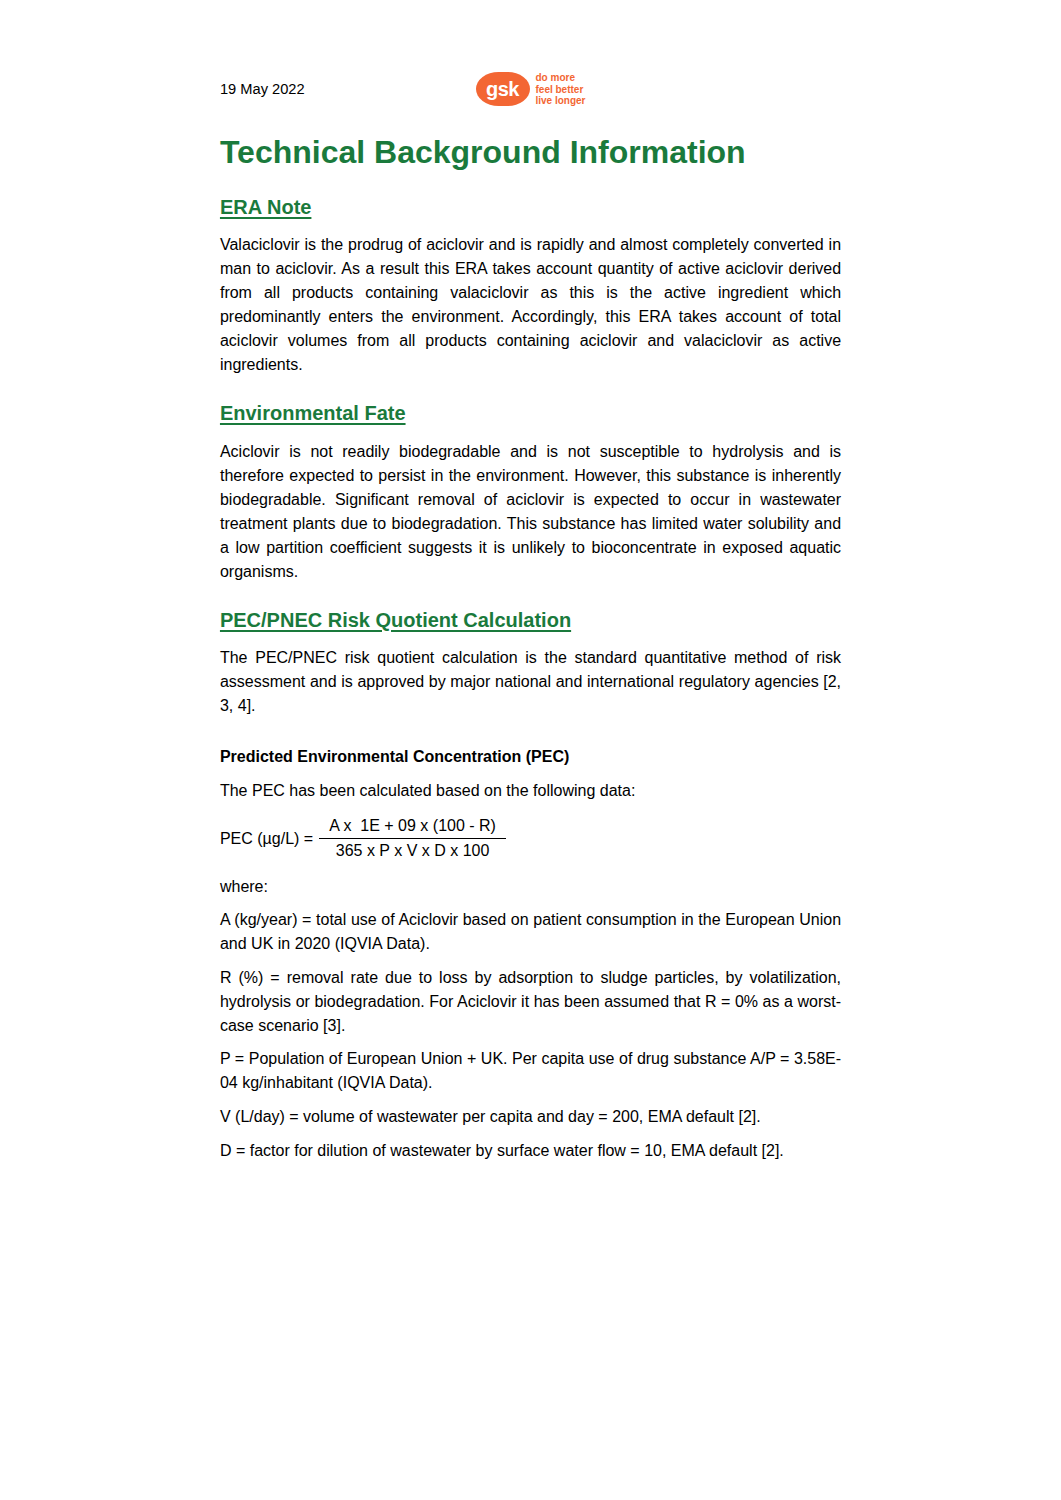19 May 2022
do more
feel better
live longer
Technical Background Information
ERA Note
Valaciclovir is the prodrug of aciclovir and is rapidly and almost completely converted in man to aciclovir. As a result this ERA takes account quantity of active aciclovir derived from all products containing valaciclovir as this is the active ingredient which predominantly enters the environment. Accordingly, this ERA takes account of total aciclovir volumes from all products containing aciclovir and valaciclovir as active ingredients.
Environmental Fate
Aciclovir is not readily biodegradable and is not susceptible to hydrolysis and is therefore expected to persist in the environment. However, this substance is inherently biodegradable. Significant removal of aciclovir is expected to occur in wastewater treatment plants due to biodegradation. This substance has limited water solubility and a low partition coefficient suggests it is unlikely to bioconcentrate in exposed aquatic organisms.
PEC/PNEC Risk Quotient Calculation
The PEC/PNEC risk quotient calculation is the standard quantitative method of risk assessment and is approved by major national and international regulatory agencies [2, 3, 4].
Predicted Environmental Concentration (PEC)
The PEC has been calculated based on the following data:
PEC (µg/L) = A x 1E + 09 x (100 - R) 365 x P x V x D x 100
where:
A (kg/year) = total use of Aciclovir based on patient consumption in the European Union and UK in 2020 (IQVIA Data).
R (%) = removal rate due to loss by adsorption to sludge particles, by volatilization, hydrolysis or biodegradation. For Aciclovir it has been assumed that R = 0% as a worst-case scenario [3].
P = Population of European Union + UK. Per capita use of drug substance A/P = 3.58E-04 kg/inhabitant (IQVIA Data).
V (L/day) = volume of wastewater per capita and day = 200, EMA default [2].
D = factor for dilution of wastewater by surface water flow = 10, EMA default [2].